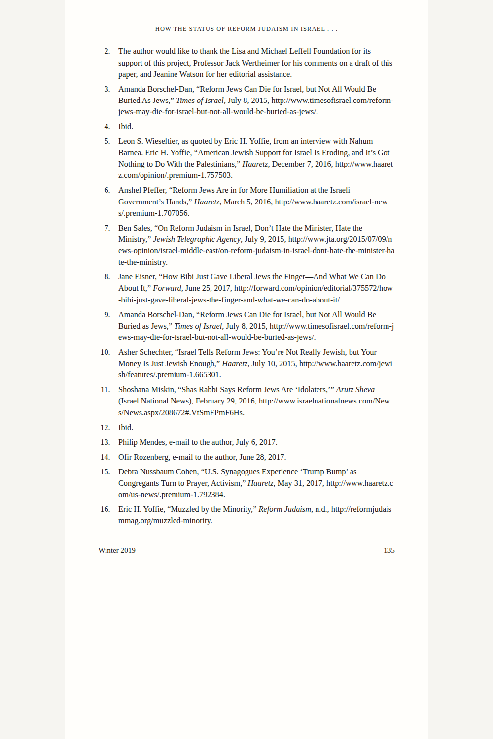How the Status of Reform Judaism in Israel . . .
The author would like to thank the Lisa and Michael Leffell Foundation for its support of this project, Professor Jack Wertheimer for his comments on a draft of this paper, and Jeanine Watson for her editorial assistance.
Amanda Borschel-Dan, “Reform Jews Can Die for Israel, but Not All Would Be Buried As Jews,” Times of Israel, July 8, 2015, http://www.timesofisrael.com/reform-jews-may-die-for-israel-but-not-all-would-be-buried-as-jews/.
Ibid.
Leon S. Wieseltier, as quoted by Eric H. Yoffie, from an interview with Nahum Barnea. Eric H. Yoffie, “American Jewish Support for Israel Is Eroding, and It’s Got Nothing to Do With the Palestinians,” Haaretz, December 7, 2016, http://www.haaretz.com/opinion/.premium-1.757503.
Anshel Pfeffer, “Reform Jews Are in for More Humiliation at the Israeli Government’s Hands,” Haaretz, March 5, 2016, http://www.haaretz.com/israel-news/.premium-1.707056.
Ben Sales, “On Reform Judaism in Israel, Don’t Hate the Minister, Hate the Ministry,” Jewish Telegraphic Agency, July 9, 2015, http://www.jta.org/2015/07/09/news-opinion/israel-middle-east/on-reform-judaism-in-israel-dont-hate-the-minister-hate-the-ministry.
Jane Eisner, “How Bibi Just Gave Liberal Jews the Finger—And What We Can Do About It,” Forward, June 25, 2017, http://forward.com/opinion/editorial/375572/how-bibi-just-gave-liberal-jews-the-finger-and-what-we-can-do-about-it/.
Amanda Borschel-Dan, “Reform Jews Can Die for Israel, but Not All Would Be Buried as Jews,” Times of Israel, July 8, 2015, http://www.timesofisrael.com/reform-jews-may-die-for-israel-but-not-all-would-be-buried-as-jews/.
Asher Schechter, “Israel Tells Reform Jews: You’re Not Really Jewish, but Your Money Is Just Jewish Enough,” Haaretz, July 10, 2015, http://www.haaretz.com/jewish/features/.premium-1.665301.
Shoshana Miskin, “Shas Rabbi Says Reform Jews Are ‘Idolaters,’” Arutz Sheva (Israel National News), February 29, 2016, http://www.israelnationalnews.com/News/News.aspx/208672#.VtSmFPmF6Hs.
Ibid.
Philip Mendes, e-mail to the author, July 6, 2017.
Ofir Rozenberg, e-mail to the author, June 28, 2017.
Debra Nussbaum Cohen, “U.S. Synagogues Experience ‘Trump Bump’ as Congregants Turn to Prayer, Activism,” Haaretz, May 31, 2017, http://www.haaretz.com/us-news/.premium-1.792384.
Eric H. Yoffie, “Muzzled by the Minority,” Reform Judaism, n.d., http://reformjudaismmag.org/muzzled-minority.
Winter 2019 135